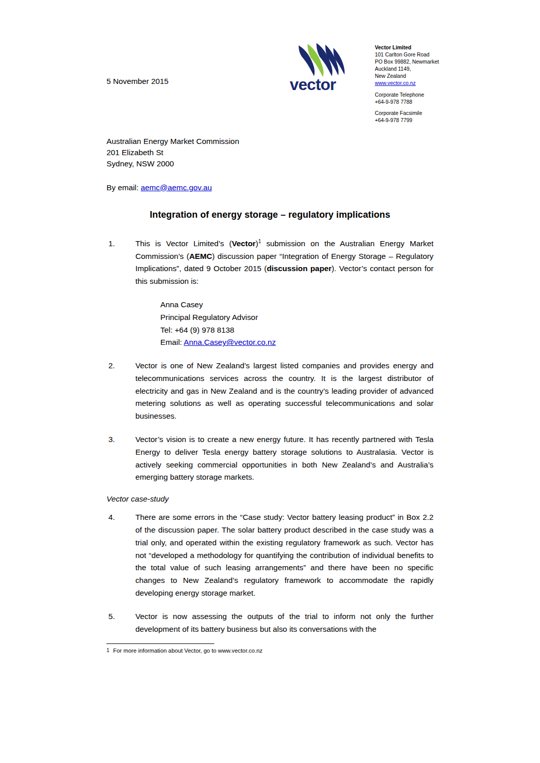5 November 2015
vector
Vector Limited
101 Carlton Gore Road
PO Box 99882, Newmarket
Auckland 1149,
New Zealand
www.vector.co.nz
Corporate Telephone
+64-9-978 7788
Corporate Facsimile
+64-9-978 7799
Australian Energy Market Commission
201 Elizabeth St
Sydney, NSW 2000
By email: aemc@aemc.gov.au
Integration of energy storage – regulatory implications
1.
This is Vector Limited’s (Vector)1 submission on the Australian Energy Market Commission’s (AEMC) discussion paper “Integration of Energy Storage – Regulatory Implications”, dated 9 October 2015 (discussion paper). Vector’s contact person for this submission is:
Anna Casey
Principal Regulatory Advisor
Tel: +64 (9) 978 8138
Email: Anna.Casey@vector.co.nz
2.
Vector is one of New Zealand’s largest listed companies and provides energy and telecommunications services across the country. It is the largest distributor of electricity and gas in New Zealand and is the country’s leading provider of advanced metering solutions as well as operating successful telecommunications and solar businesses.
3.
Vector’s vision is to create a new energy future. It has recently partnered with Tesla Energy to deliver Tesla energy battery storage solutions to Australasia. Vector is actively seeking commercial opportunities in both New Zealand’s and Australia’s emerging battery storage markets.
Vector case-study
4.
There are some errors in the “Case study: Vector battery leasing product” in Box 2.2 of the discussion paper. The solar battery product described in the case study was a trial only, and operated within the existing regulatory framework as such. Vector has not “developed a methodology for quantifying the contribution of individual benefits to the total value of such leasing arrangements” and there have been no specific changes to New Zealand’s regulatory framework to accommodate the rapidly developing energy storage market.
5.
Vector is now assessing the outputs of the trial to inform not only the further development of its battery business but also its conversations with the
1 For more information about Vector, go to www.vector.co.nz